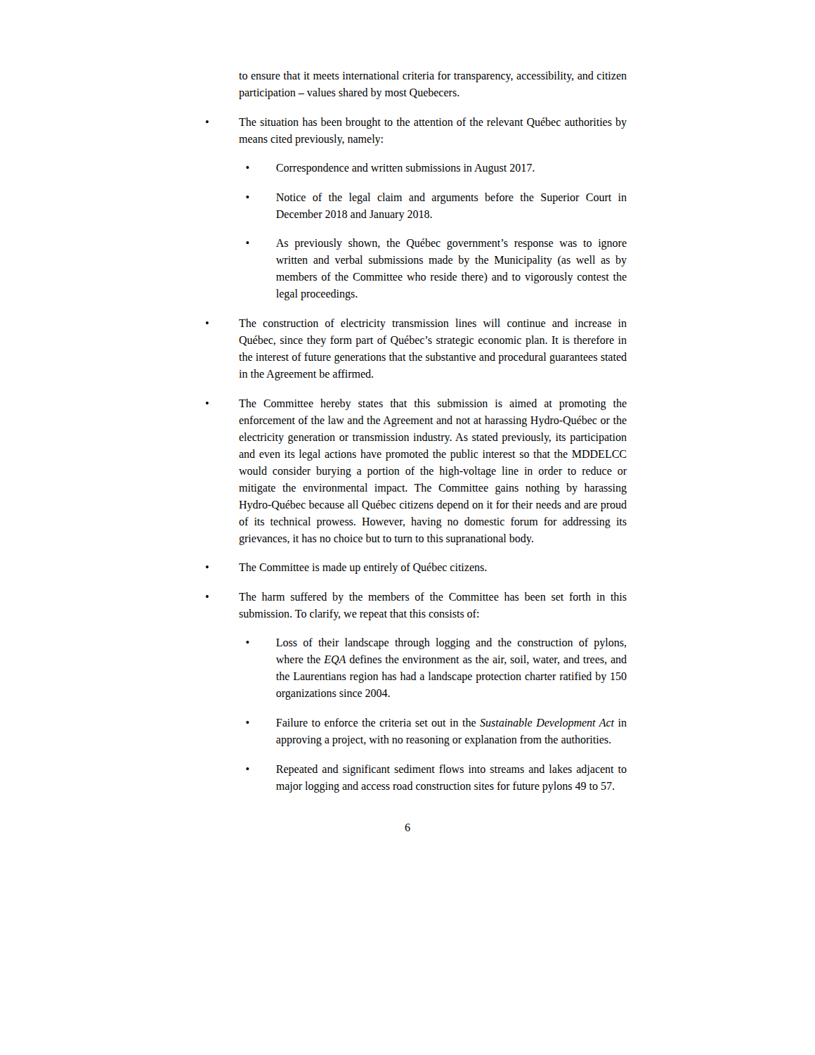to ensure that it meets international criteria for transparency, accessibility, and citizen participation – values shared by most Quebecers.
The situation has been brought to the attention of the relevant Québec authorities by means cited previously, namely:
Correspondence and written submissions in August 2017.
Notice of the legal claim and arguments before the Superior Court in December 2018 and January 2018.
As previously shown, the Québec government’s response was to ignore written and verbal submissions made by the Municipality (as well as by members of the Committee who reside there) and to vigorously contest the legal proceedings.
The construction of electricity transmission lines will continue and increase in Québec, since they form part of Québec’s strategic economic plan. It is therefore in the interest of future generations that the substantive and procedural guarantees stated in the Agreement be affirmed.
The Committee hereby states that this submission is aimed at promoting the enforcement of the law and the Agreement and not at harassing Hydro-Québec or the electricity generation or transmission industry. As stated previously, its participation and even its legal actions have promoted the public interest so that the MDDELCC would consider burying a portion of the high-voltage line in order to reduce or mitigate the environmental impact. The Committee gains nothing by harassing Hydro-Québec because all Québec citizens depend on it for their needs and are proud of its technical prowess. However, having no domestic forum for addressing its grievances, it has no choice but to turn to this supranational body.
The Committee is made up entirely of Québec citizens.
The harm suffered by the members of the Committee has been set forth in this submission. To clarify, we repeat that this consists of:
Loss of their landscape through logging and the construction of pylons, where the EQA defines the environment as the air, soil, water, and trees, and the Laurentians region has had a landscape protection charter ratified by 150 organizations since 2004.
Failure to enforce the criteria set out in the Sustainable Development Act in approving a project, with no reasoning or explanation from the authorities.
Repeated and significant sediment flows into streams and lakes adjacent to major logging and access road construction sites for future pylons 49 to 57.
6